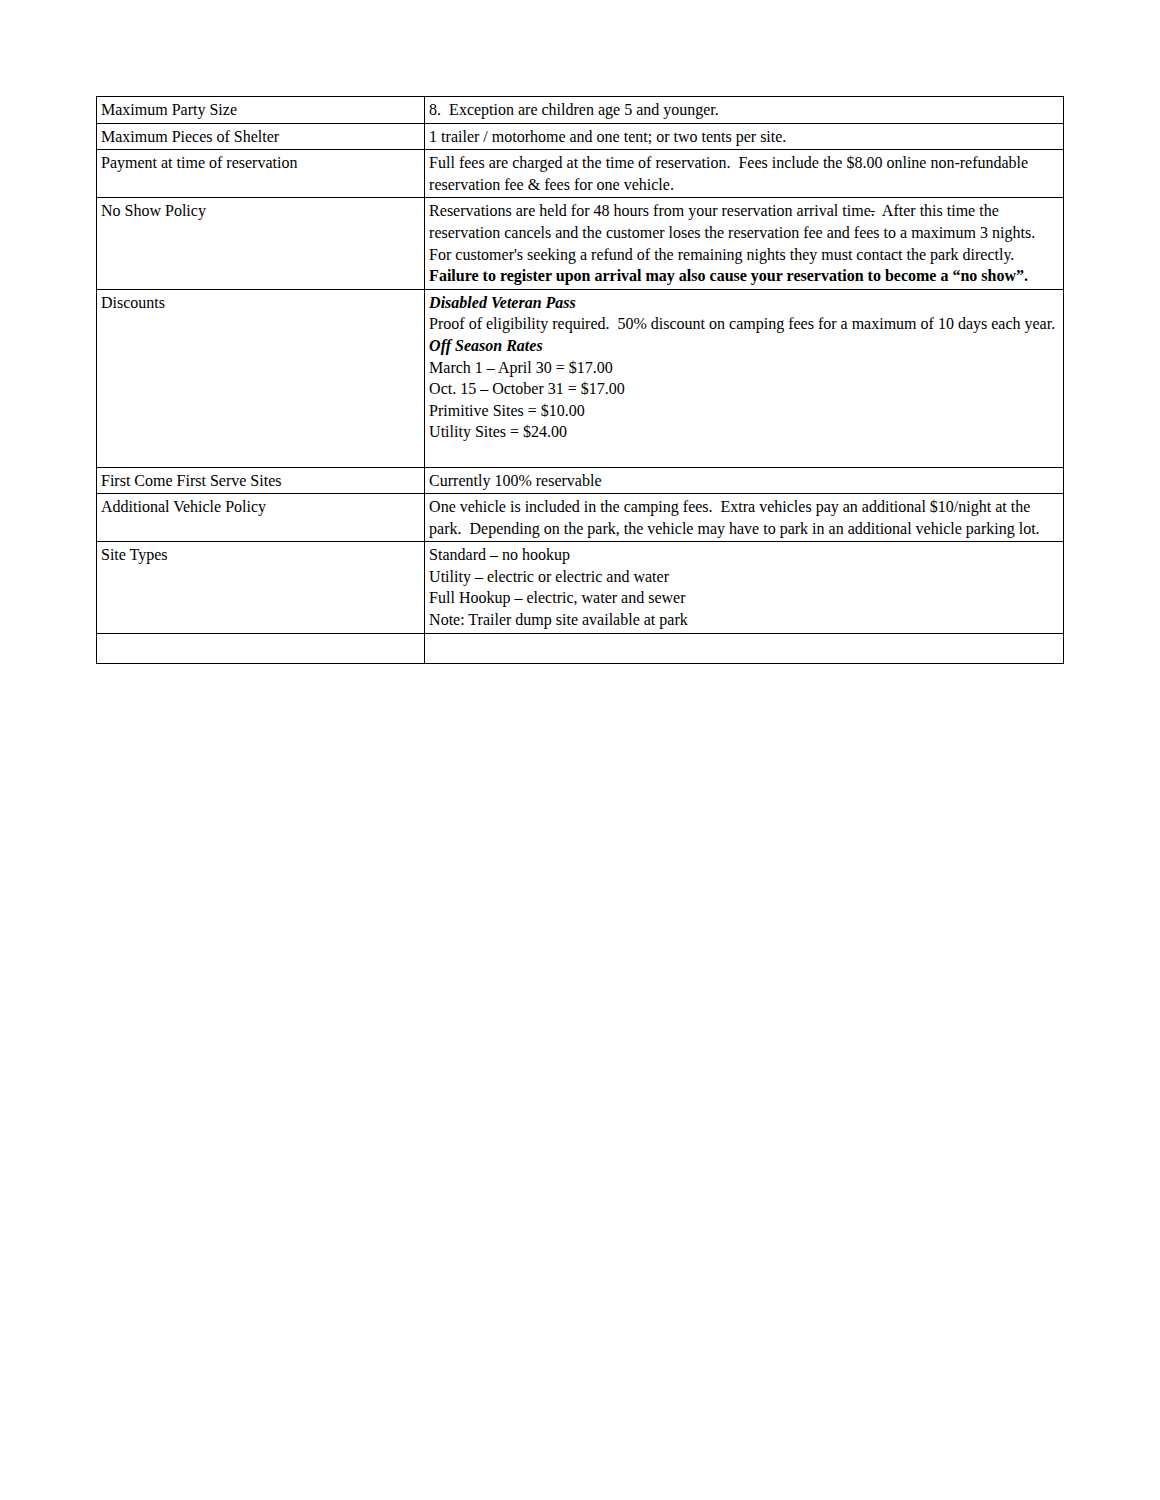| Maximum Party Size | 8. Exception are children age 5 and younger. |
| Maximum Pieces of Shelter | 1 trailer / motorhome and one tent; or two tents per site. |
| Payment at time of reservation | Full fees are charged at the time of reservation. Fees include the $8.00 online non-refundable reservation fee & fees for one vehicle. |
| No Show Policy | Reservations are held for 48 hours from your reservation arrival time . After this time the reservation cancels and the customer loses the reservation fee and fees to a maximum 3 nights. For customer's seeking a refund of the remaining nights they must contact the park directly. Failure to register upon arrival may also cause your reservation to become a “no show”. |
| Discounts | Disabled Veteran Pass Proof of eligibility required. 50% discount on camping fees for a maximum of 10 days each year. Off Season Rates March 1 – April 30 = $17.00 Oct. 15 – October 31 = $17.00 Primitive Sites = $10.00 Utility Sites = $24.00 |
| First Come First Serve Sites | Currently 100% reservable |
| Additional Vehicle Policy | One vehicle is included in the camping fees. Extra vehicles pay an additional $10/night at the park. Depending on the park, the vehicle may have to park in an additional vehicle parking lot. |
| Site Types | Standard – no hookup Utility – electric or electric and water Full Hookup – electric, water and sewer Note: Trailer dump site available at park |